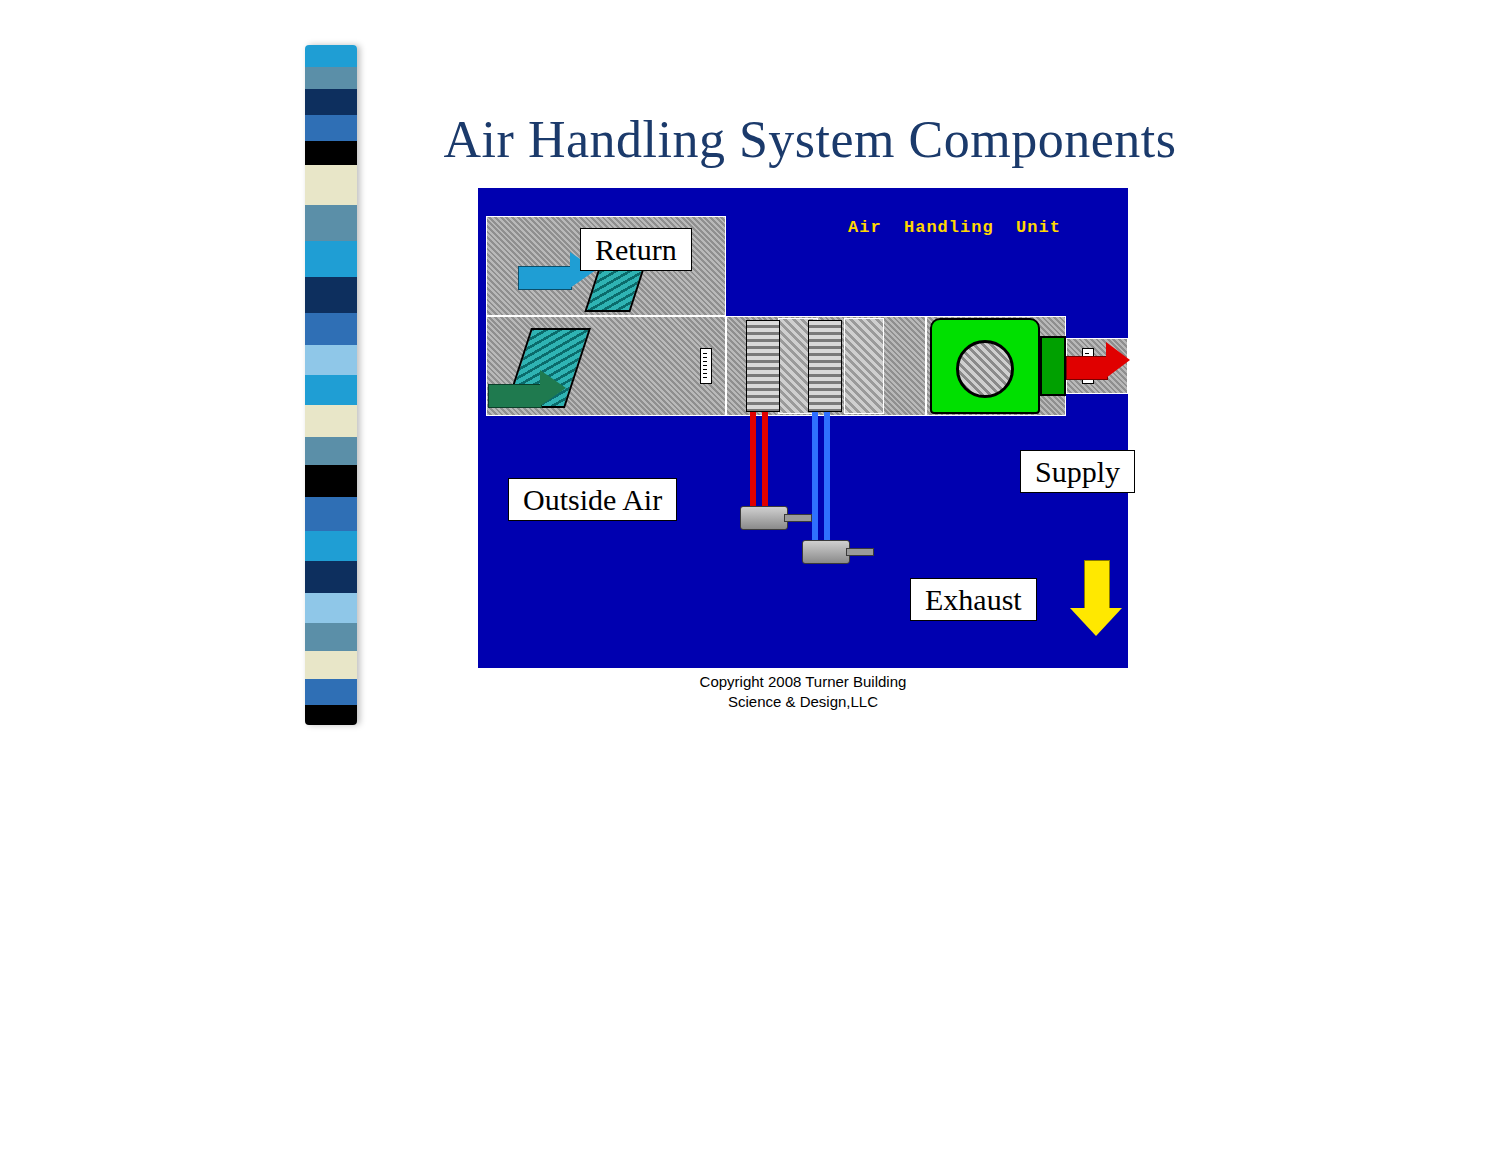Air Handling System Components
Air Handling Unit
Return
Outside Air
Supply
Exhaust
Copyright 2008 Turner Building
Science & Design,LLC